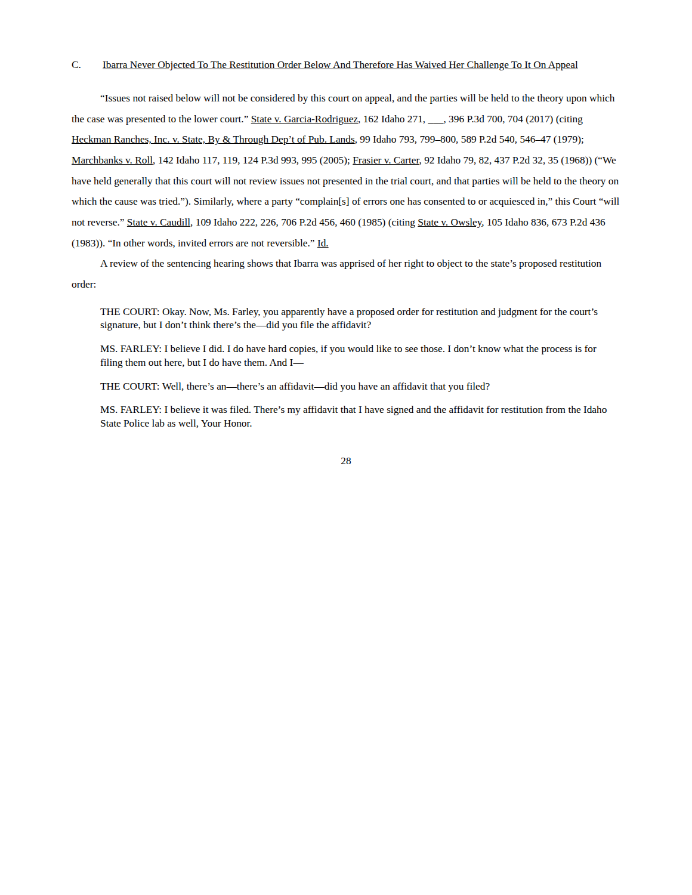C.
Ibarra Never Objected To The Restitution Order Below And Therefore Has Waived Her Challenge To It On Appeal
“Issues not raised below will not be considered by this court on appeal, and the parties will be held to the theory upon which the case was presented to the lower court.” State v. Garcia-Rodriguez, 162 Idaho 271, ___, 396 P.3d 700, 704 (2017) (citing Heckman Ranches, Inc. v. State, By & Through Dep’t of Pub. Lands, 99 Idaho 793, 799–800, 589 P.2d 540, 546–47 (1979); Marchbanks v. Roll, 142 Idaho 117, 119, 124 P.3d 993, 995 (2005); Frasier v. Carter, 92 Idaho 79, 82, 437 P.2d 32, 35 (1968)) (“We have held generally that this court will not review issues not presented in the trial court, and that parties will be held to the theory on which the cause was tried.”). Similarly, where a party “complain[s] of errors one has consented to or acquiesced in,” this Court “will not reverse.” State v. Caudill, 109 Idaho 222, 226, 706 P.2d 456, 460 (1985) (citing State v. Owsley, 105 Idaho 836, 673 P.2d 436 (1983)). “In other words, invited errors are not reversible.” Id.
A review of the sentencing hearing shows that Ibarra was apprised of her right to object to the state’s proposed restitution order:
THE COURT: Okay. Now, Ms. Farley, you apparently have a proposed order for restitution and judgment for the court’s signature, but I don’t think there’s the—did you file the affidavit?
MS. FARLEY: I believe I did. I do have hard copies, if you would like to see those. I don’t know what the process is for filing them out here, but I do have them. And I—
THE COURT: Well, there’s an—there’s an affidavit—did you have an affidavit that you filed?
MS. FARLEY: I believe it was filed. There’s my affidavit that I have signed and the affidavit for restitution from the Idaho State Police lab as well, Your Honor.
28